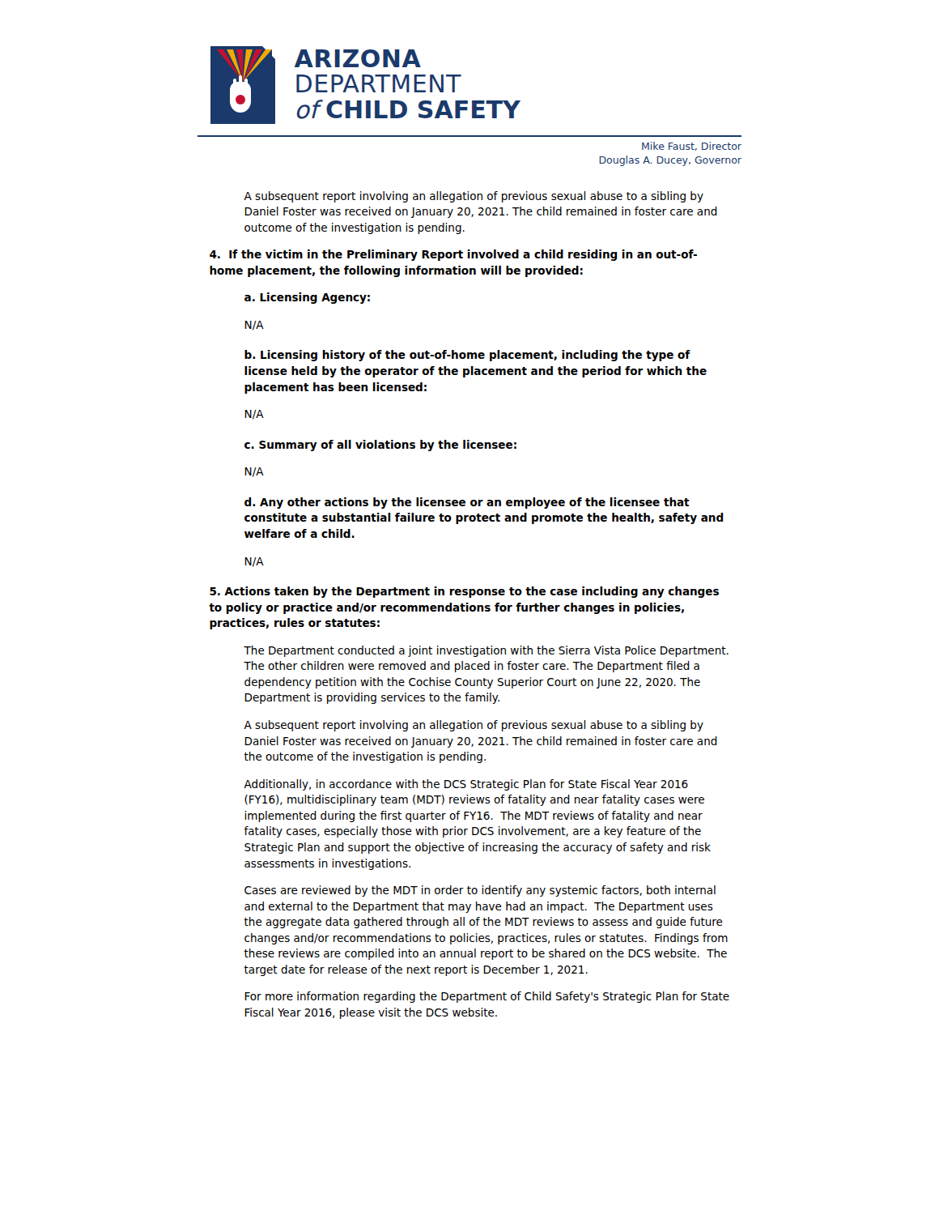ARIZONA
DEPARTMENT
of CHILD SAFETY
Mike Faust, Director
Douglas A. Ducey, Governor
A subsequent report involving an allegation of previous sexual abuse to a sibling by Daniel Foster was received on January 20, 2021. The child remained in foster care and outcome of the investigation is pending.
4. If the victim in the Preliminary Report involved a child residing in an out-of-home placement, the following information will be provided:
a. Licensing Agency:
N/A
b. Licensing history of the out-of-home placement, including the type of license held by the operator of the placement and the period for which the placement has been licensed:
N/A
c. Summary of all violations by the licensee:
N/A
d. Any other actions by the licensee or an employee of the licensee that constitute a substantial failure to protect and promote the health, safety and welfare of a child.
N/A
5. Actions taken by the Department in response to the case including any changes to policy or practice and/or recommendations for further changes in policies, practices, rules or statutes:
The Department conducted a joint investigation with the Sierra Vista Police Department. The other children were removed and placed in foster care. The Department filed a dependency petition with the Cochise County Superior Court on June 22, 2020. The Department is providing services to the family.
A subsequent report involving an allegation of previous sexual abuse to a sibling by Daniel Foster was received on January 20, 2021. The child remained in foster care and the outcome of the investigation is pending.
Additionally, in accordance with the DCS Strategic Plan for State Fiscal Year 2016 (FY16), multidisciplinary team (MDT) reviews of fatality and near fatality cases were implemented during the first quarter of FY16. The MDT reviews of fatality and near fatality cases, especially those with prior DCS involvement, are a key feature of the Strategic Plan and support the objective of increasing the accuracy of safety and risk assessments in investigations.
Cases are reviewed by the MDT in order to identify any systemic factors, both internal and external to the Department that may have had an impact. The Department uses the aggregate data gathered through all of the MDT reviews to assess and guide future changes and/or recommendations to policies, practices, rules or statutes. Findings from these reviews are compiled into an annual report to be shared on the DCS website. The target date for release of the next report is December 1, 2021.
For more information regarding the Department of Child Safety's Strategic Plan for State Fiscal Year 2016, please visit the DCS website.